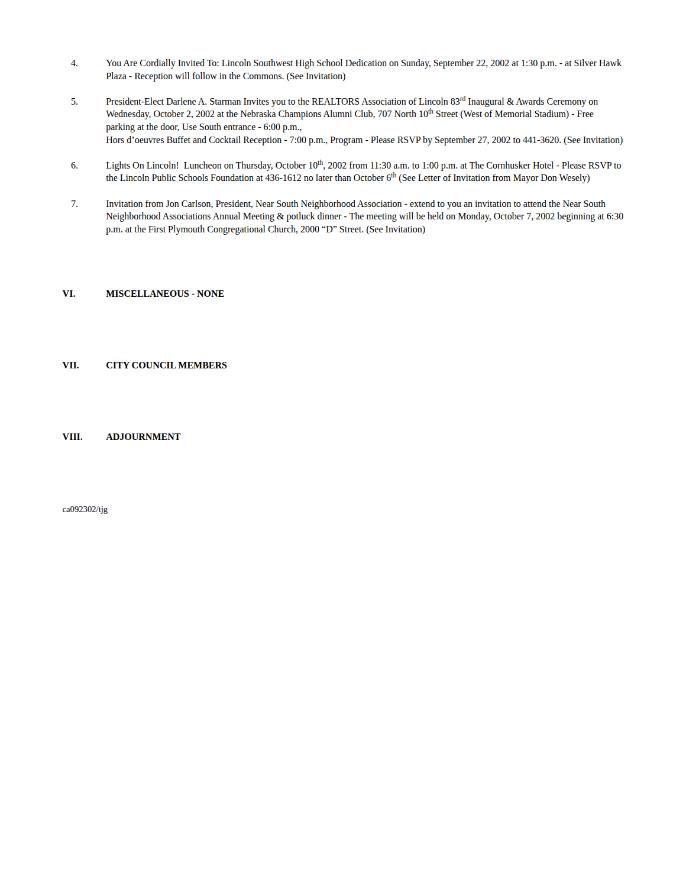4. You Are Cordially Invited To: Lincoln Southwest High School Dedication on Sunday, September 22, 2002 at 1:30 p.m. - at Silver Hawk Plaza - Reception will follow in the Commons. (See Invitation)
5. President-Elect Darlene A. Starman Invites you to the REALTORS Association of Lincoln 83rd Inaugural & Awards Ceremony on Wednesday, October 2, 2002 at the Nebraska Champions Alumni Club, 707 North 10th Street (West of Memorial Stadium) - Free parking at the door, Use South entrance - 6:00 p.m.,
Hors d’oeuvres Buffet and Cocktail Reception - 7:00 p.m., Program - Please RSVP by September 27, 2002 to 441-3620. (See Invitation)
6. Lights On Lincoln! Luncheon on Thursday, October 10th, 2002 from 11:30 a.m. to 1:00 p.m. at The Cornhusker Hotel - Please RSVP to the Lincoln Public Schools Foundation at 436-1612 no later than October 6th (See Letter of Invitation from Mayor Don Wesely)
7. Invitation from Jon Carlson, President, Near South Neighborhood Association - extend to you an invitation to attend the Near South Neighborhood Associations Annual Meeting & potluck dinner - The meeting will be held on Monday, October 7, 2002 beginning at 6:30 p.m. at the First Plymouth Congregational Church, 2000 “D” Street. (See Invitation)
VI. MISCELLANEOUS - NONE
VII. CITY COUNCIL MEMBERS
VIII. ADJOURNMENT
ca092302/tjg